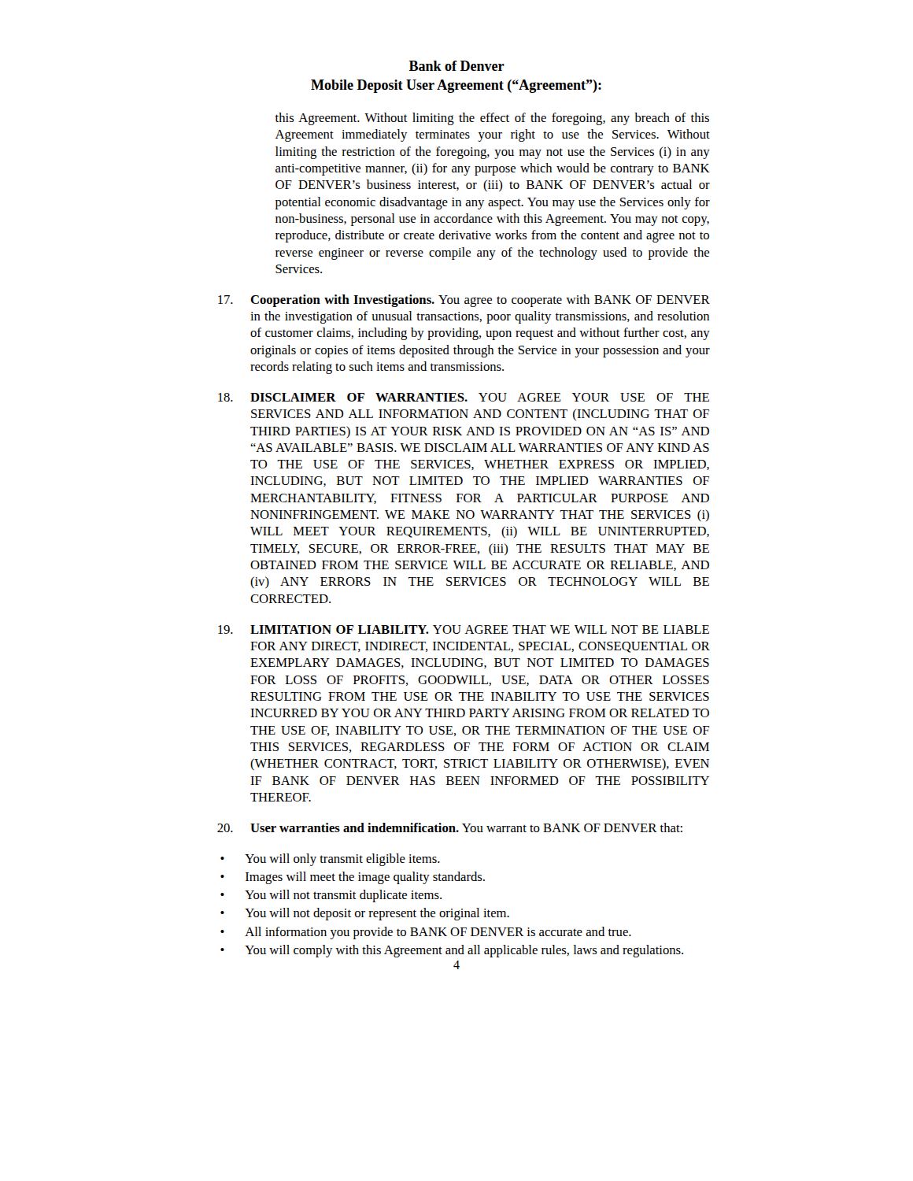Bank of Denver Mobile Deposit User Agreement (“Agreement”):
this Agreement. Without limiting the effect of the foregoing, any breach of this Agreement immediately terminates your right to use the Services. Without limiting the restriction of the foregoing, you may not use the Services (i) in any anti-competitive manner, (ii) for any purpose which would be contrary to BANK OF DENVER’s business interest, or (iii) to BANK OF DENVER’s actual or potential economic disadvantage in any aspect. You may use the Services only for non-business, personal use in accordance with this Agreement. You may not copy, reproduce, distribute or create derivative works from the content and agree not to reverse engineer or reverse compile any of the technology used to provide the Services.
17.
Cooperation with Investigations. You agree to cooperate with BANK OF DENVER in the investigation of unusual transactions, poor quality transmissions, and resolution of customer claims, including by providing, upon request and without further cost, any originals or copies of items deposited through the Service in your possession and your records relating to such items and transmissions.
18.
DISCLAIMER OF WARRANTIES. YOU AGREE YOUR USE OF THE SERVICES AND ALL INFORMATION AND CONTENT (INCLUDING THAT OF THIRD PARTIES) IS AT YOUR RISK AND IS PROVIDED ON AN “AS IS” AND “AS AVAILABLE” BASIS. WE DISCLAIM ALL WARRANTIES OF ANY KIND AS TO THE USE OF THE SERVICES, WHETHER EXPRESS OR IMPLIED, INCLUDING, BUT NOT LIMITED TO THE IMPLIED WARRANTIES OF MERCHANTABILITY, FITNESS FOR A PARTICULAR PURPOSE AND NONINFRINGEMENT. WE MAKE NO WARRANTY THAT THE SERVICES (i) WILL MEET YOUR REQUIREMENTS, (ii) WILL BE UNINTERRUPTED, TIMELY, SECURE, OR ERROR-FREE, (iii) THE RESULTS THAT MAY BE OBTAINED FROM THE SERVICE WILL BE ACCURATE OR RELIABLE, AND (iv) ANY ERRORS IN THE SERVICES OR TECHNOLOGY WILL BE CORRECTED.
19.
LIMITATION OF LIABILITY. YOU AGREE THAT WE WILL NOT BE LIABLE FOR ANY DIRECT, INDIRECT, INCIDENTAL, SPECIAL, CONSEQUENTIAL OR EXEMPLARY DAMAGES, INCLUDING, BUT NOT LIMITED TO DAMAGES FOR LOSS OF PROFITS, GOODWILL, USE, DATA OR OTHER LOSSES RESULTING FROM THE USE OR THE INABILITY TO USE THE SERVICES INCURRED BY YOU OR ANY THIRD PARTY ARISING FROM OR RELATED TO THE USE OF, INABILITY TO USE, OR THE TERMINATION OF THE USE OF THIS SERVICES, REGARDLESS OF THE FORM OF ACTION OR CLAIM (WHETHER CONTRACT, TORT, STRICT LIABILITY OR OTHERWISE), EVEN IF BANK OF DENVER HAS BEEN INFORMED OF THE POSSIBILITY THEREOF.
20.
User warranties and indemnification. You warrant to BANK OF DENVER that:
You will only transmit eligible items.
Images will meet the image quality standards.
You will not transmit duplicate items.
You will not deposit or represent the original item.
All information you provide to BANK OF DENVER is accurate and true.
You will comply with this Agreement and all applicable rules, laws and regulations.
4